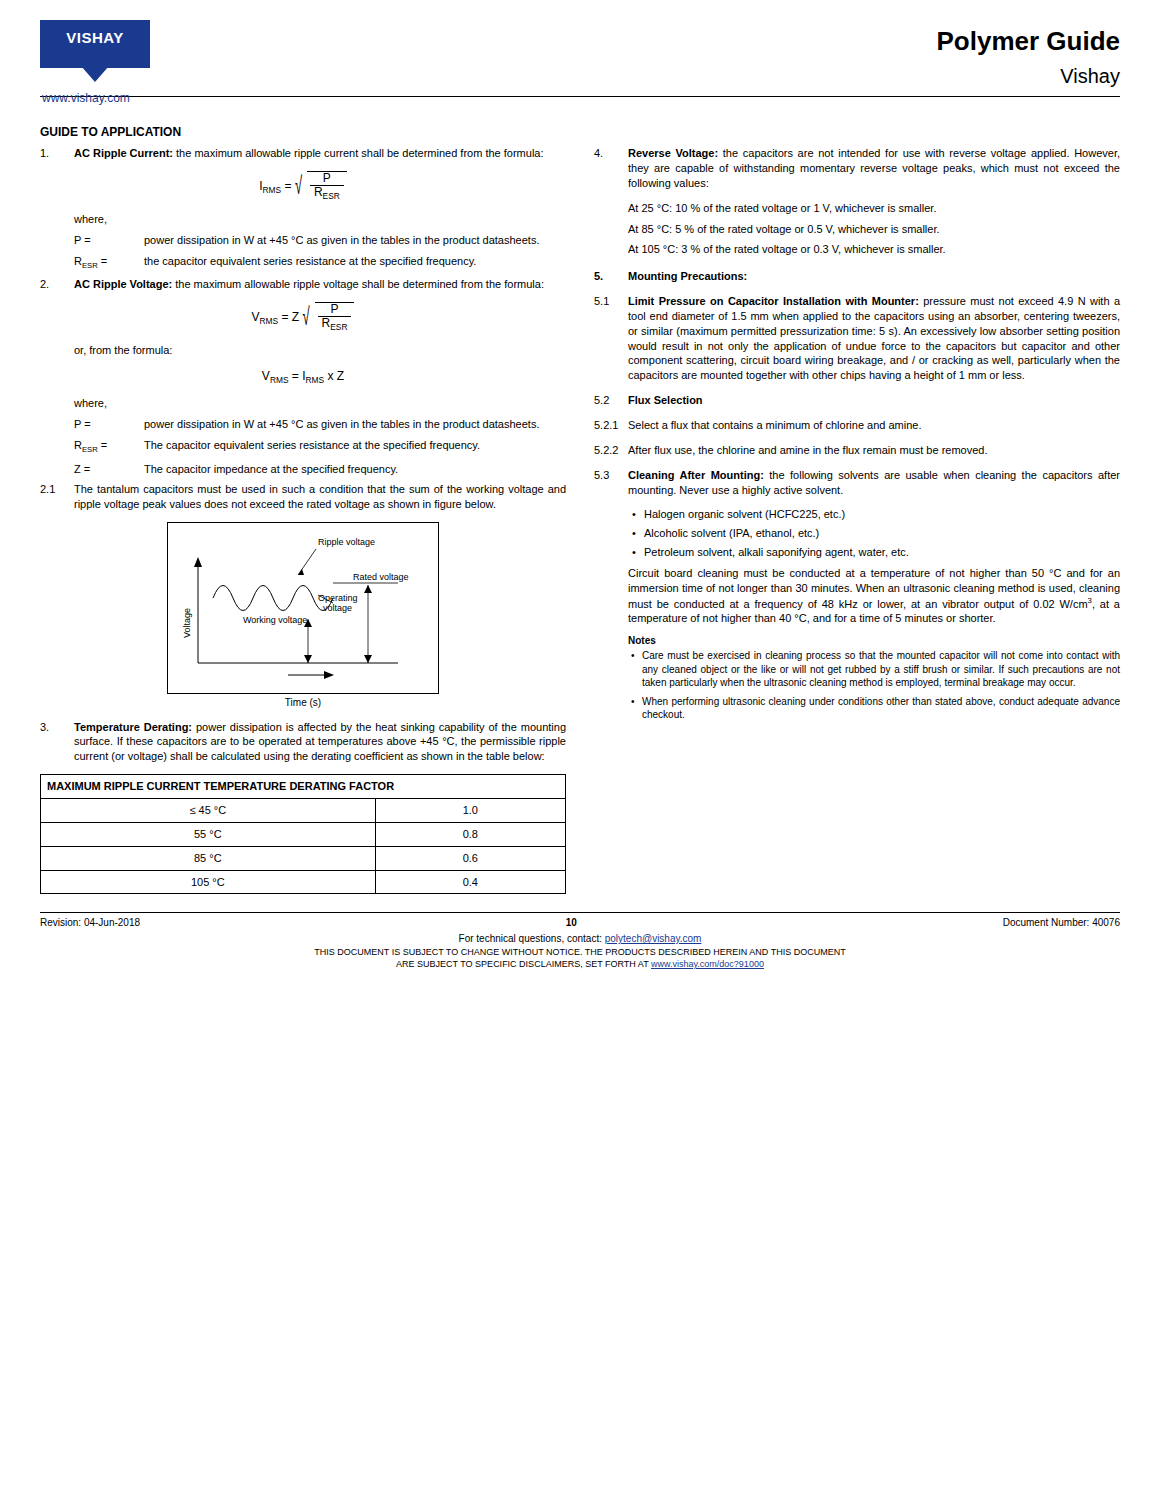VISHAY
www.vishay.com
Polymer Guide
Vishay
GUIDE TO APPLICATION
1.
AC Ripple Current: the maximum allowable ripple current shall be determined from the formula:
IRMS = PRESR
where,
P =
power dissipation in W at +45 °C as given in the tables in the product datasheets.
RESR =
the capacitor equivalent series resistance at the specified frequency.
2.
AC Ripple Voltage: the maximum allowable ripple voltage shall be determined from the formula:
VRMS = Z PRESR
or, from the formula:
VRMS = IRMS x Z
where,
P =
power dissipation in W at +45 °C as given in the tables in the product datasheets.
RESR =
The capacitor equivalent series resistance at the specified frequency.
Z =
The capacitor impedance at the specified frequency.
2.1
The tantalum capacitors must be used in such a condition that the sum of the working voltage and ripple voltage peak values does not exceed the rated voltage as shown in figure below.
Voltage Ripple voltage Rated voltage Operating voltage Working voltage
Time (s)
3.
Temperature Derating: power dissipation is affected by the heat sinking capability of the mounting surface. If these capacitors are to be operated at temperatures above +45 °C, the permissible ripple current (or voltage) shall be calculated using the derating coefficient as shown in the table below:
| MAXIMUM RIPPLE CURRENT TEMPERATURE DERATING FACTOR |
| --- |
| ≤ 45 °C | 1.0 |
| 55 °C | 0.8 |
| 85 °C | 0.6 |
| 105 °C | 0.4 |
4.
Reverse Voltage: the capacitors are not intended for use with reverse voltage applied. However, they are capable of withstanding momentary reverse voltage peaks, which must not exceed the following values:
At 25 °C: 10 % of the rated voltage or 1 V, whichever is smaller.
At 85 °C: 5 % of the rated voltage or 0.5 V, whichever is smaller.
At 105 °C: 3 % of the rated voltage or 0.3 V, whichever is smaller.
5.
Mounting Precautions:
5.1
Limit Pressure on Capacitor Installation with Mounter: pressure must not exceed 4.9 N with a tool end diameter of 1.5 mm when applied to the capacitors using an absorber, centering tweezers, or similar (maximum permitted pressurization time: 5 s). An excessively low absorber setting position would result in not only the application of undue force to the capacitors but capacitor and other component scattering, circuit board wiring breakage, and / or cracking as well, particularly when the capacitors are mounted together with other chips having a height of 1 mm or less.
5.2
Flux Selection
5.2.1
Select a flux that contains a minimum of chlorine and amine.
5.2.2
After flux use, the chlorine and amine in the flux remain must be removed.
5.3
Cleaning After Mounting: the following solvents are usable when cleaning the capacitors after mounting. Never use a highly active solvent.
Halogen organic solvent (HCFC225, etc.)
Alcoholic solvent (IPA, ethanol, etc.)
Petroleum solvent, alkali saponifying agent, water, etc.
Circuit board cleaning must be conducted at a temperature of not higher than 50 °C and for an immersion time of not longer than 30 minutes. When an ultrasonic cleaning method is used, cleaning must be conducted at a frequency of 48 kHz or lower, at an vibrator output of 0.02 W/cm3, at a temperature of not higher than 40 °C, and for a time of 5 minutes or shorter.
Notes
Care must be exercised in cleaning process so that the mounted capacitor will not come into contact with any cleaned object or the like or will not get rubbed by a stiff brush or similar. If such precautions are not taken particularly when the ultrasonic cleaning method is employed, terminal breakage may occur.
When performing ultrasonic cleaning under conditions other than stated above, conduct adequate advance checkout.
Revision: 04-Jun-2018
10
Document Number: 40076
For technical questions, contact: polytech@vishay.com
THIS DOCUMENT IS SUBJECT TO CHANGE WITHOUT NOTICE. THE PRODUCTS DESCRIBED HEREIN AND THIS DOCUMENT
ARE SUBJECT TO SPECIFIC DISCLAIMERS, SET FORTH AT www.vishay.com/doc?91000